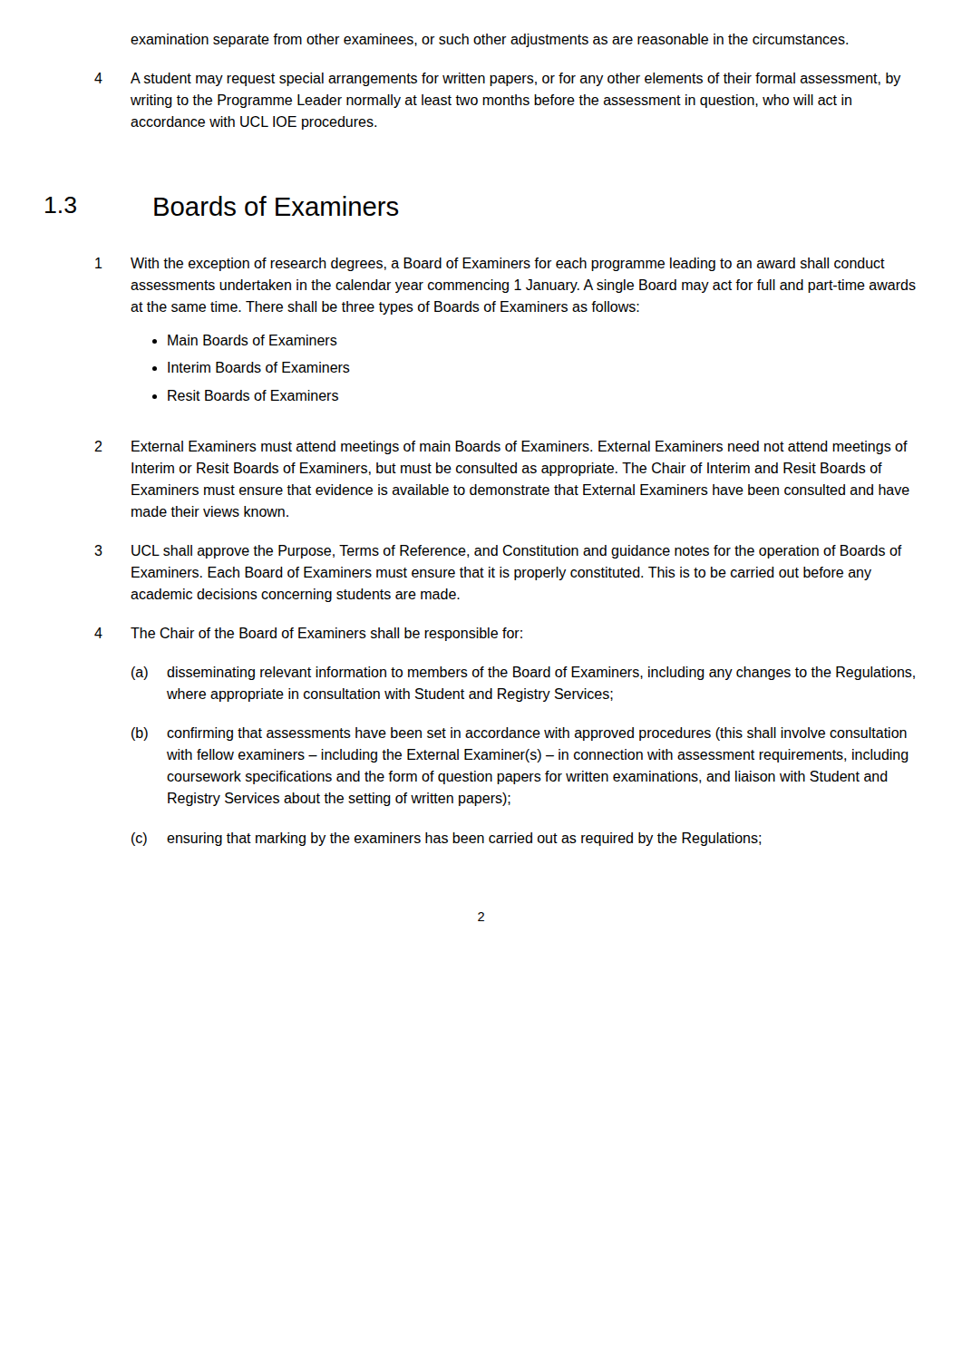examination separate from other examinees, or such other adjustments as are reasonable in the circumstances.
4
A student may request special arrangements for written papers, or for any other elements of their formal assessment, by writing to the Programme Leader normally at least two months before the assessment in question, who will act in accordance with UCL IOE procedures.
1.3 Boards of Examiners
1
With the exception of research degrees, a Board of Examiners for each programme leading to an award shall conduct assessments undertaken in the calendar year commencing 1 January. A single Board may act for full and part-time awards at the same time. There shall be three types of Boards of Examiners as follows:
Main Boards of Examiners
Interim Boards of Examiners
Resit Boards of Examiners
2
External Examiners must attend meetings of main Boards of Examiners. External Examiners need not attend meetings of Interim or Resit Boards of Examiners, but must be consulted as appropriate. The Chair of Interim and Resit Boards of Examiners must ensure that evidence is available to demonstrate that External Examiners have been consulted and have made their views known.
3
UCL shall approve the Purpose, Terms of Reference, and Constitution and guidance notes for the operation of Boards of Examiners. Each Board of Examiners must ensure that it is properly constituted. This is to be carried out before any academic decisions concerning students are made.
4
The Chair of the Board of Examiners shall be responsible for:
(a)
disseminating relevant information to members of the Board of Examiners, including any changes to the Regulations, where appropriate in consultation with Student and Registry Services;
(b)
confirming that assessments have been set in accordance with approved procedures (this shall involve consultation with fellow examiners – including the External Examiner(s) – in connection with assessment requirements, including coursework specifications and the form of question papers for written examinations, and liaison with Student and Registry Services about the setting of written papers);
(c)
ensuring that marking by the examiners has been carried out as required by the Regulations;
2